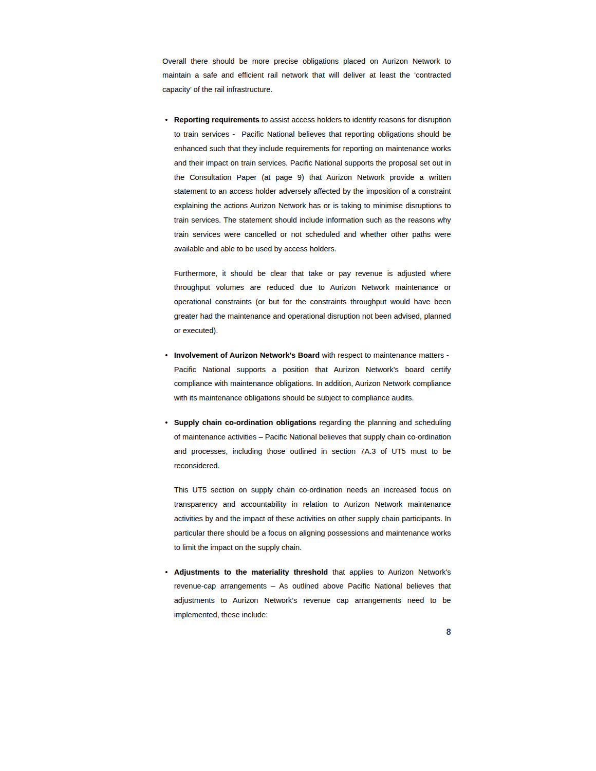Overall there should be more precise obligations placed on Aurizon Network to maintain a safe and efficient rail network that will deliver at least the ‘contracted capacity’ of the rail infrastructure.
Reporting requirements to assist access holders to identify reasons for disruption to train services - Pacific National believes that reporting obligations should be enhanced such that they include requirements for reporting on maintenance works and their impact on train services. Pacific National supports the proposal set out in the Consultation Paper (at page 9) that Aurizon Network provide a written statement to an access holder adversely affected by the imposition of a constraint explaining the actions Aurizon Network has or is taking to minimise disruptions to train services. The statement should include information such as the reasons why train services were cancelled or not scheduled and whether other paths were available and able to be used by access holders.
Furthermore, it should be clear that take or pay revenue is adjusted where throughput volumes are reduced due to Aurizon Network maintenance or operational constraints (or but for the constraints throughput would have been greater had the maintenance and operational disruption not been advised, planned or executed).
Involvement of Aurizon Network's Board with respect to maintenance matters - Pacific National supports a position that Aurizon Network’s board certify compliance with maintenance obligations. In addition, Aurizon Network compliance with its maintenance obligations should be subject to compliance audits.
Supply chain co-ordination obligations regarding the planning and scheduling of maintenance activities – Pacific National believes that supply chain co-ordination and processes, including those outlined in section 7A.3 of UT5 must to be reconsidered.
This UT5 section on supply chain co-ordination needs an increased focus on transparency and accountability in relation to Aurizon Network maintenance activities by and the impact of these activities on other supply chain participants. In particular there should be a focus on aligning possessions and maintenance works to limit the impact on the supply chain.
Adjustments to the materiality threshold that applies to Aurizon Network's revenue-cap arrangements – As outlined above Pacific National believes that adjustments to Aurizon Network’s revenue cap arrangements need to be implemented, these include:
8